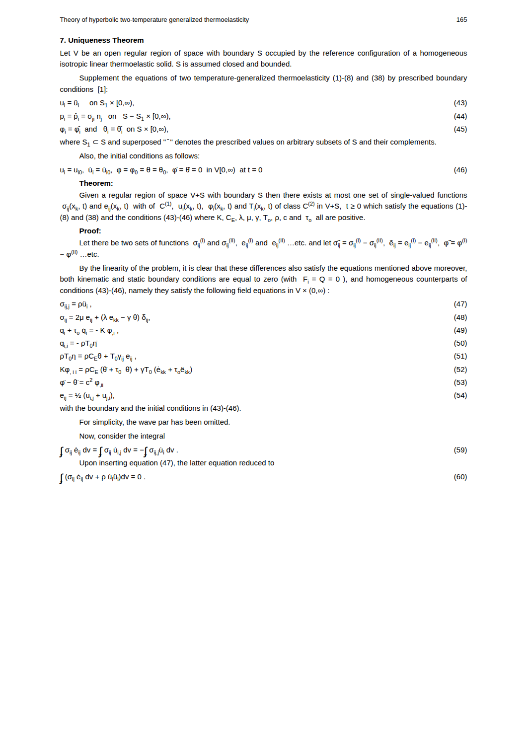Theory of hyperbolic two-temperature generalized thermoelasticity 165
7. Uniqueness Theorem
Let V be an open regular region of space with boundary S occupied by the reference configuration of a homogeneous isotropic linear thermoelastic solid. S is assumed closed and bounded.
Supplement the equations of two temperature-generalized thermoelasticity (1)-(8) and (38) by prescribed boundary conditions [1]:
ui = ûi on S1 × [0,∞),
(43)
pi = p̂i = σji nj on S − S1 × [0,∞),
(44)
φi = φ̂i and θi = θ̂i on S × [0,∞),
(45)
where S1 ⊂ S and superposed " ̂ " denotes the prescribed values on arbitrary subsets of S and their complements.
Also, the initial conditions as follows:
ui = ui0, u̇i = u̇i0, φ = φ0 = θ = θ0, φ̇ = θ̇ = 0 in V[0,∞) at t = 0
(46)
Theorem:
Given a regular region of space V+S with boundary S then there exists at most one set of single-valued functions σij(xk, t) and eij(xk, t) with of C(1), ui(xk, t), φi(xk, t) and Ti(xk, t) of class C(2) in V+S, t ≥ 0 which satisfy the equations (1)-(8) and (38) and the conditions (43)-(46) where K, CE, λ, μ, γ, To, ρ, c and τo all are positive.
Proof:
Let there be two sets of functions σij(I) and σij(II), eij(I) and eij(II) …etc. and let σ̃ij = σij(I) − σij(II), ẽij = eij(I) − eij(II), φ̃ = φ(I) − φ(II) …etc.
By the linearity of the problem, it is clear that these differences also satisfy the equations mentioned above moreover, both kinematic and static boundary conditions are equal to zero (with Fi = Q = 0 ), and homogeneous counterparts of conditions (43)-(46), namely they satisfy the following field equations in V × (0,∞) :
σij,j = ρüi ,
(47)
σij = 2μ eij + (λ ekk − γ θ) δij,
(48)
qi + τo q̇i = - K φ,i ,
(49)
qi,i = - ρT0η̇
(50)
ρT0η = ρCEθ + T0γij eij ,
(51)
Kφ, i i = ρCE (θ̇ + τ0 θ̈) + γT0 (ėkk + τoëkk)
(52)
φ̈ − θ̈ = c2 φ,ii
(53)
eij = ½ (ui,j + uj,i),
(54)
with the boundary and the initial conditions in (43)-(46).
For simplicity, the wave par has been omitted.
Now, consider the integral
∫v σij ėij dv = ∫v σij u̇i,j dv = −∫v σij,ju̇i dv .
(59)
Upon inserting equation (47), the latter equation reduced to
∫v (σij ėij dv + ρ u̇iüi)dv = 0 .
(60)